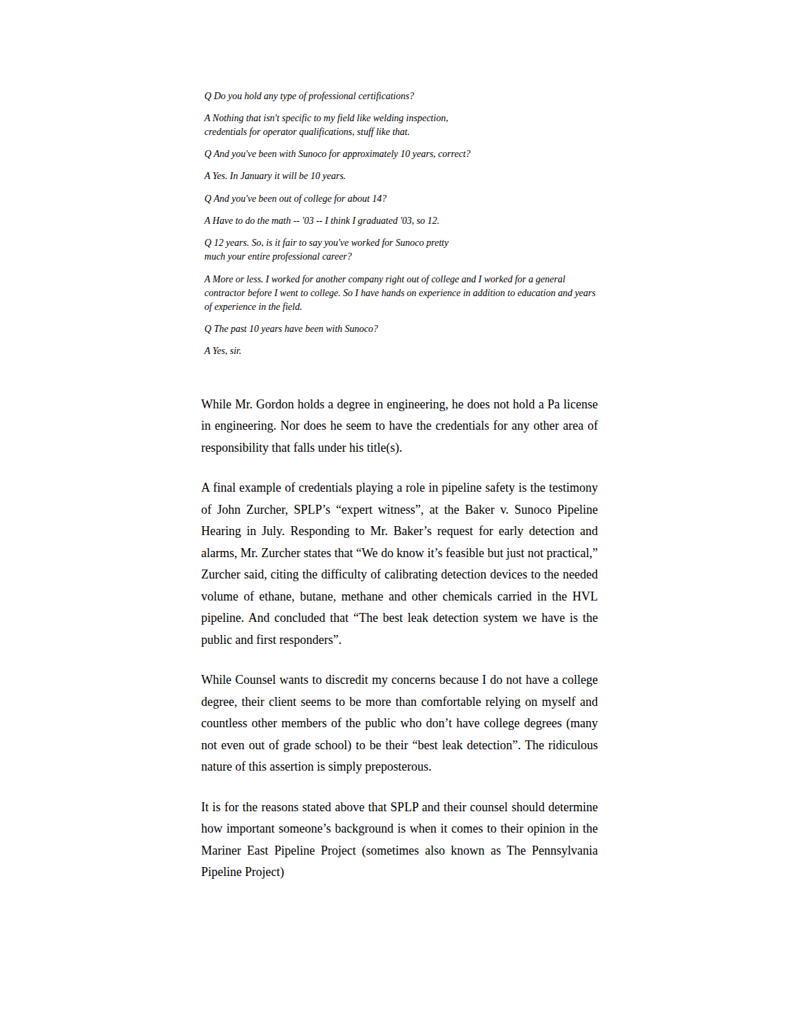Q Do you hold any type of professional certifications?
A Nothing that isn't specific to my field like welding inspection,
credentials for operator qualifications, stuff like that.
Q And you've been with Sunoco for approximately 10 years, correct?
A Yes. In January it will be 10 years.
Q And you've been out of college for about 14?
A Have to do the math -- '03 -- I think I graduated '03, so 12.
Q 12 years. So, is it fair to say you've worked for Sunoco pretty
much your entire professional career?
A More or less. I worked for another company right out of college and I worked for a general contractor before I went to college. So I have hands on experience in addition to education and years of experience in the field.
Q The past 10 years have been with Sunoco?
A Yes, sir.
While Mr. Gordon holds a degree in engineering, he does not hold a Pa license in engineering. Nor does he seem to have the credentials for any other area of responsibility that falls under his title(s).
A final example of credentials playing a role in pipeline safety is the testimony of John Zurcher, SPLP’s “expert witness”, at the Baker v. Sunoco Pipeline Hearing in July. Responding to Mr. Baker’s request for early detection and alarms, Mr. Zurcher states that “We do know it’s feasible but just not practical,” Zurcher said, citing the difficulty of calibrating detection devices to the needed volume of ethane, butane, methane and other chemicals carried in the HVL pipeline. And concluded that “The best leak detection system we have is the public and first responders”.
While Counsel wants to discredit my concerns because I do not have a college degree, their client seems to be more than comfortable relying on myself and countless other members of the public who don’t have college degrees (many not even out of grade school) to be their “best leak detection”. The ridiculous nature of this assertion is simply preposterous.
It is for the reasons stated above that SPLP and their counsel should determine how important someone’s background is when it comes to their opinion in the Mariner East Pipeline Project (sometimes also known as The Pennsylvania Pipeline Project)